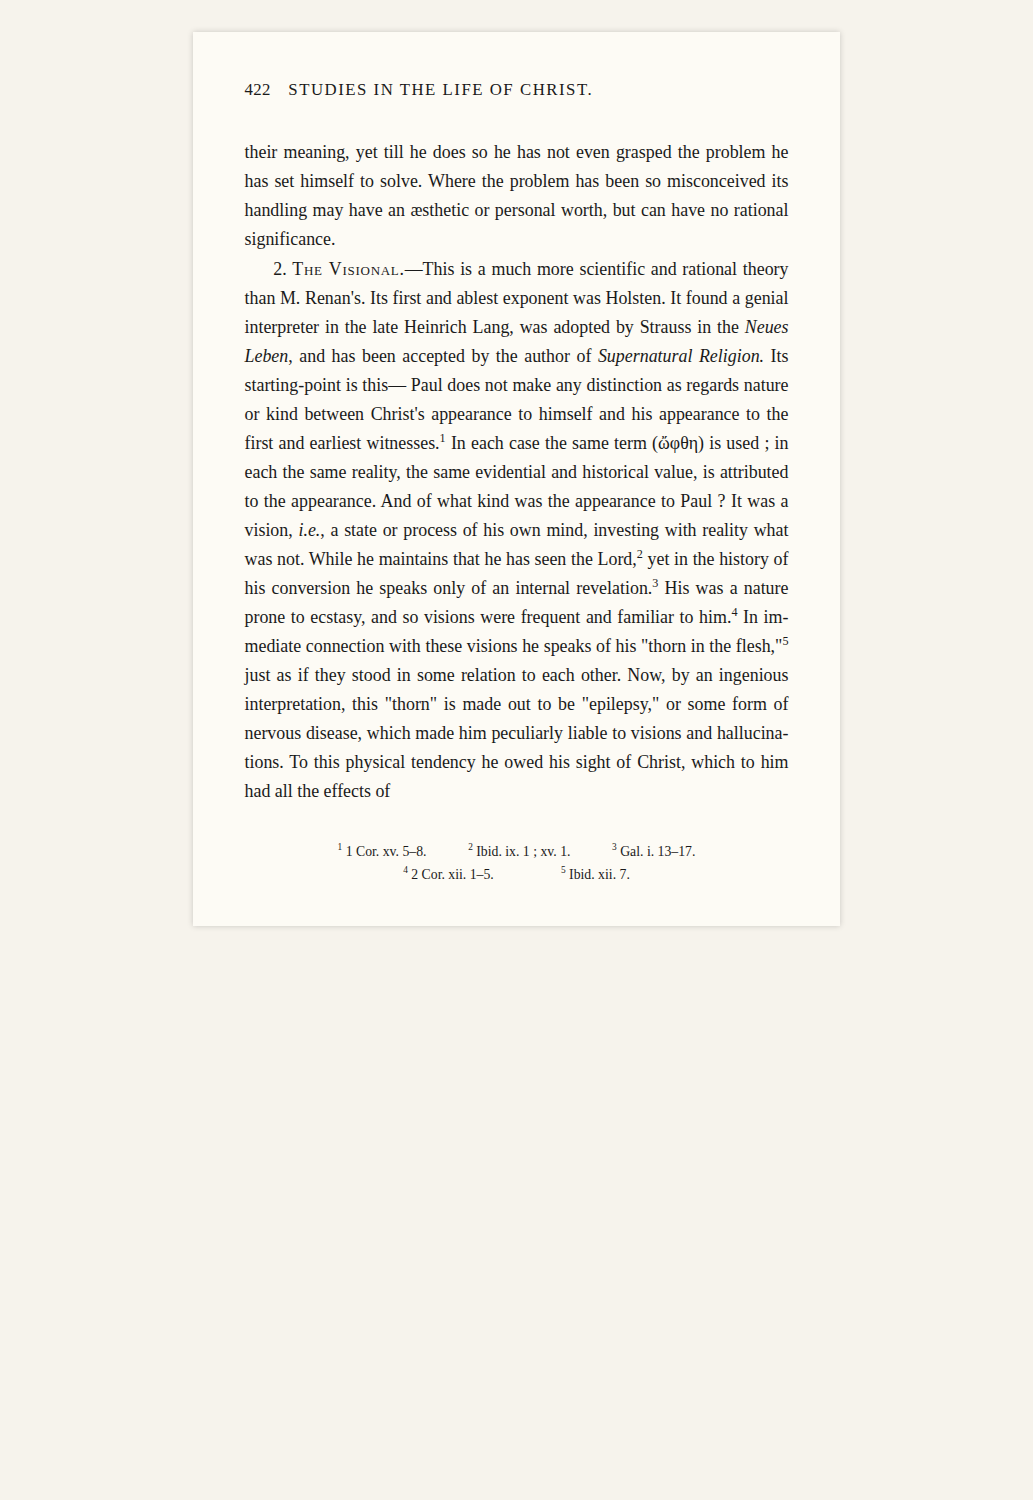422 Studies in the Life of Christ.
their meaning, yet till he does so he has not even grasped the problem he has set himself to solve. Where the problem has been so misconceived its handling may have an æsthetic or personal worth, but can have no rational significance.
2. The Visional.—This is a much more scientific and rational theory than M. Renan's. Its first and ablest exponent was Holsten. It found a genial interpreter in the late Heinrich Lang, was adopted by Strauss in the Neues Leben, and has been accepted by the author of Supernatural Religion. Its starting-point is this— Paul does not make any distinction as regards nature or kind between Christ's appearance to himself and his appearance to the first and earliest witnesses.1 In each case the same term (ὤφθη) is used ; in each the same reality, the same evidential and historical value, is attributed to the appearance. And of what kind was the appearance to Paul ? It was a vision, i.e., a state or process of his own mind, investing with reality what was not. While he maintains that he has seen the Lord,2 yet in the history of his conversion he speaks only of an internal revelation.3 His was a nature prone to ecstasy, and so visions were frequent and familiar to him.4 In immediate connection with these visions he speaks of his "thorn in the flesh,"5 just as if they stood in some relation to each other. Now, by an ingenious interpretation, this "thorn" is made out to be "epilepsy," or some form of nervous disease, which made him peculiarly liable to visions and hallucinations. To this physical tendency he owed his sight of Christ, which to him had all the effects of
1 1 Cor. xv. 5–8. 2 Ibid. ix. 1 ; xv. 1. 3 Gal. i. 13–17.
4 2 Cor. xii. 1–5. 5 Ibid. xii. 7.